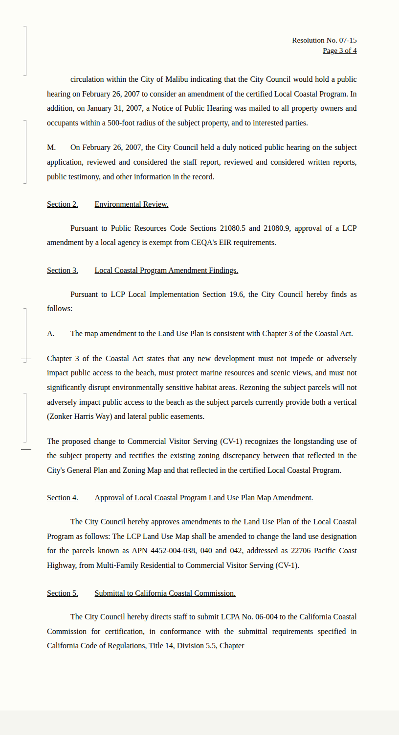Resolution No. 07-15 Page 3 of 4
circulation within the City of Malibu indicating that the City Council would hold a public hearing on February 26, 2007 to consider an amendment of the certified Local Coastal Program. In addition, on January 31, 2007, a Notice of Public Hearing was mailed to all property owners and occupants within a 500-foot radius of the subject property, and to interested parties.
M. On February 26, 2007, the City Council held a duly noticed public hearing on the subject application, reviewed and considered the staff report, reviewed and considered written reports, public testimony, and other information in the record.
Section 2. Environmental Review.
Pursuant to Public Resources Code Sections 21080.5 and 21080.9, approval of a LCP amendment by a local agency is exempt from CEQA's EIR requirements.
Section 3. Local Coastal Program Amendment Findings.
Pursuant to LCP Local Implementation Section 19.6, the City Council hereby finds as follows:
A. The map amendment to the Land Use Plan is consistent with Chapter 3 of the Coastal Act.
Chapter 3 of the Coastal Act states that any new development must not impede or adversely impact public access to the beach, must protect marine resources and scenic views, and must not significantly disrupt environmentally sensitive habitat areas. Rezoning the subject parcels will not adversely impact public access to the beach as the subject parcels currently provide both a vertical (Zonker Harris Way) and lateral public easements.
The proposed change to Commercial Visitor Serving (CV-1) recognizes the longstanding use of the subject property and rectifies the existing zoning discrepancy between that reflected in the City's General Plan and Zoning Map and that reflected in the certified Local Coastal Program.
Section 4. Approval of Local Coastal Program Land Use Plan Map Amendment.
The City Council hereby approves amendments to the Land Use Plan of the Local Coastal Program as follows: The LCP Land Use Map shall be amended to change the land use designation for the parcels known as APN 4452-004-038, 040 and 042, addressed as 22706 Pacific Coast Highway, from Multi-Family Residential to Commercial Visitor Serving (CV-1).
Section 5. Submittal to California Coastal Commission.
The City Council hereby directs staff to submit LCPA No. 06-004 to the California Coastal Commission for certification, in conformance with the submittal requirements specified in California Code of Regulations, Title 14, Division 5.5, Chapter